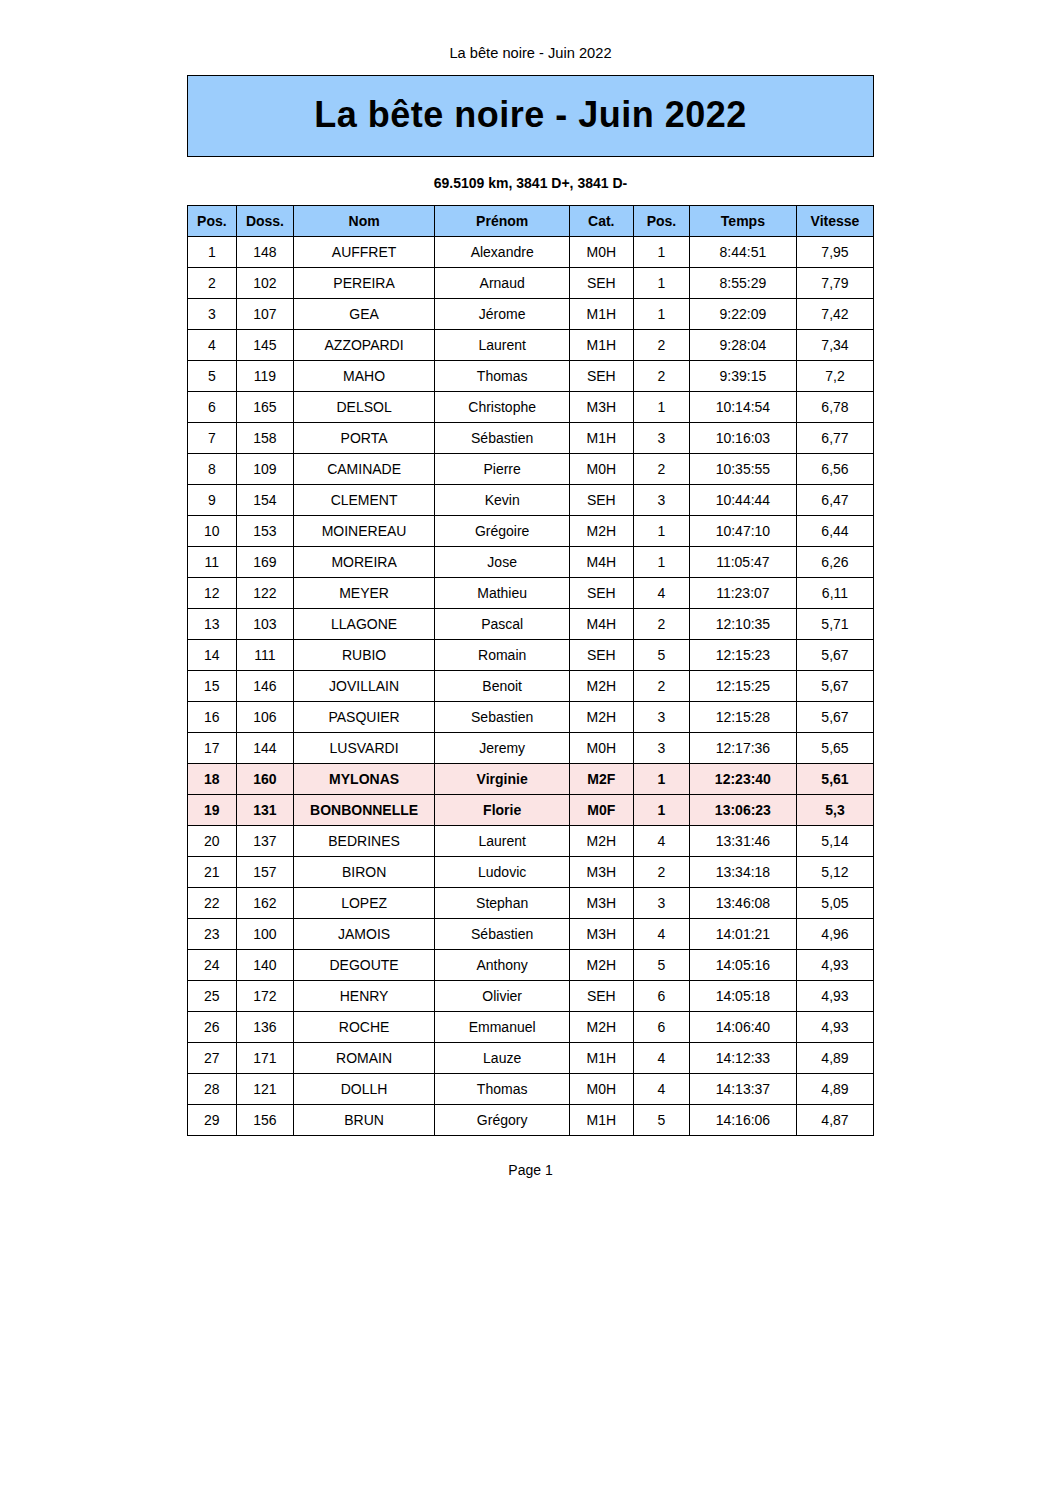La bête noire - Juin 2022
La bête noire - Juin 2022
69.5109 km, 3841 D+, 3841 D-
| Pos. | Doss. | Nom | Prénom | Cat. | Pos. | Temps | Vitesse |
| --- | --- | --- | --- | --- | --- | --- | --- |
| 1 | 148 | AUFFRET | Alexandre | M0H | 1 | 8:44:51 | 7,95 |
| 2 | 102 | PEREIRA | Arnaud | SEH | 1 | 8:55:29 | 7,79 |
| 3 | 107 | GEA | Jérome | M1H | 1 | 9:22:09 | 7,42 |
| 4 | 145 | AZZOPARDI | Laurent | M1H | 2 | 9:28:04 | 7,34 |
| 5 | 119 | MAHO | Thomas | SEH | 2 | 9:39:15 | 7,2 |
| 6 | 165 | DELSOL | Christophe | M3H | 1 | 10:14:54 | 6,78 |
| 7 | 158 | PORTA | Sébastien | M1H | 3 | 10:16:03 | 6,77 |
| 8 | 109 | CAMINADE | Pierre | M0H | 2 | 10:35:55 | 6,56 |
| 9 | 154 | CLEMENT | Kevin | SEH | 3 | 10:44:44 | 6,47 |
| 10 | 153 | MOINEREAU | Grégoire | M2H | 1 | 10:47:10 | 6,44 |
| 11 | 169 | MOREIRA | Jose | M4H | 1 | 11:05:47 | 6,26 |
| 12 | 122 | MEYER | Mathieu | SEH | 4 | 11:23:07 | 6,11 |
| 13 | 103 | LLAGONE | Pascal | M4H | 2 | 12:10:35 | 5,71 |
| 14 | 111 | RUBIO | Romain | SEH | 5 | 12:15:23 | 5,67 |
| 15 | 146 | JOVILLAIN | Benoit | M2H | 2 | 12:15:25 | 5,67 |
| 16 | 106 | PASQUIER | Sebastien | M2H | 3 | 12:15:28 | 5,67 |
| 17 | 144 | LUSVARDI | Jeremy | M0H | 3 | 12:17:36 | 5,65 |
| 18 | 160 | MYLONAS | Virginie | M2F | 1 | 12:23:40 | 5,61 |
| 19 | 131 | BONBONNELLE | Florie | M0F | 1 | 13:06:23 | 5,3 |
| 20 | 137 | BEDRINES | Laurent | M2H | 4 | 13:31:46 | 5,14 |
| 21 | 157 | BIRON | Ludovic | M3H | 2 | 13:34:18 | 5,12 |
| 22 | 162 | LOPEZ | Stephan | M3H | 3 | 13:46:08 | 5,05 |
| 23 | 100 | JAMOIS | Sébastien | M3H | 4 | 14:01:21 | 4,96 |
| 24 | 140 | DEGOUTE | Anthony | M2H | 5 | 14:05:16 | 4,93 |
| 25 | 172 | HENRY | Olivier | SEH | 6 | 14:05:18 | 4,93 |
| 26 | 136 | ROCHE | Emmanuel | M2H | 6 | 14:06:40 | 4,93 |
| 27 | 171 | ROMAIN | Lauze | M1H | 4 | 14:12:33 | 4,89 |
| 28 | 121 | DOLLH | Thomas | M0H | 4 | 14:13:37 | 4,89 |
| 29 | 156 | BRUN | Grégory | M1H | 5 | 14:16:06 | 4,87 |
Page 1